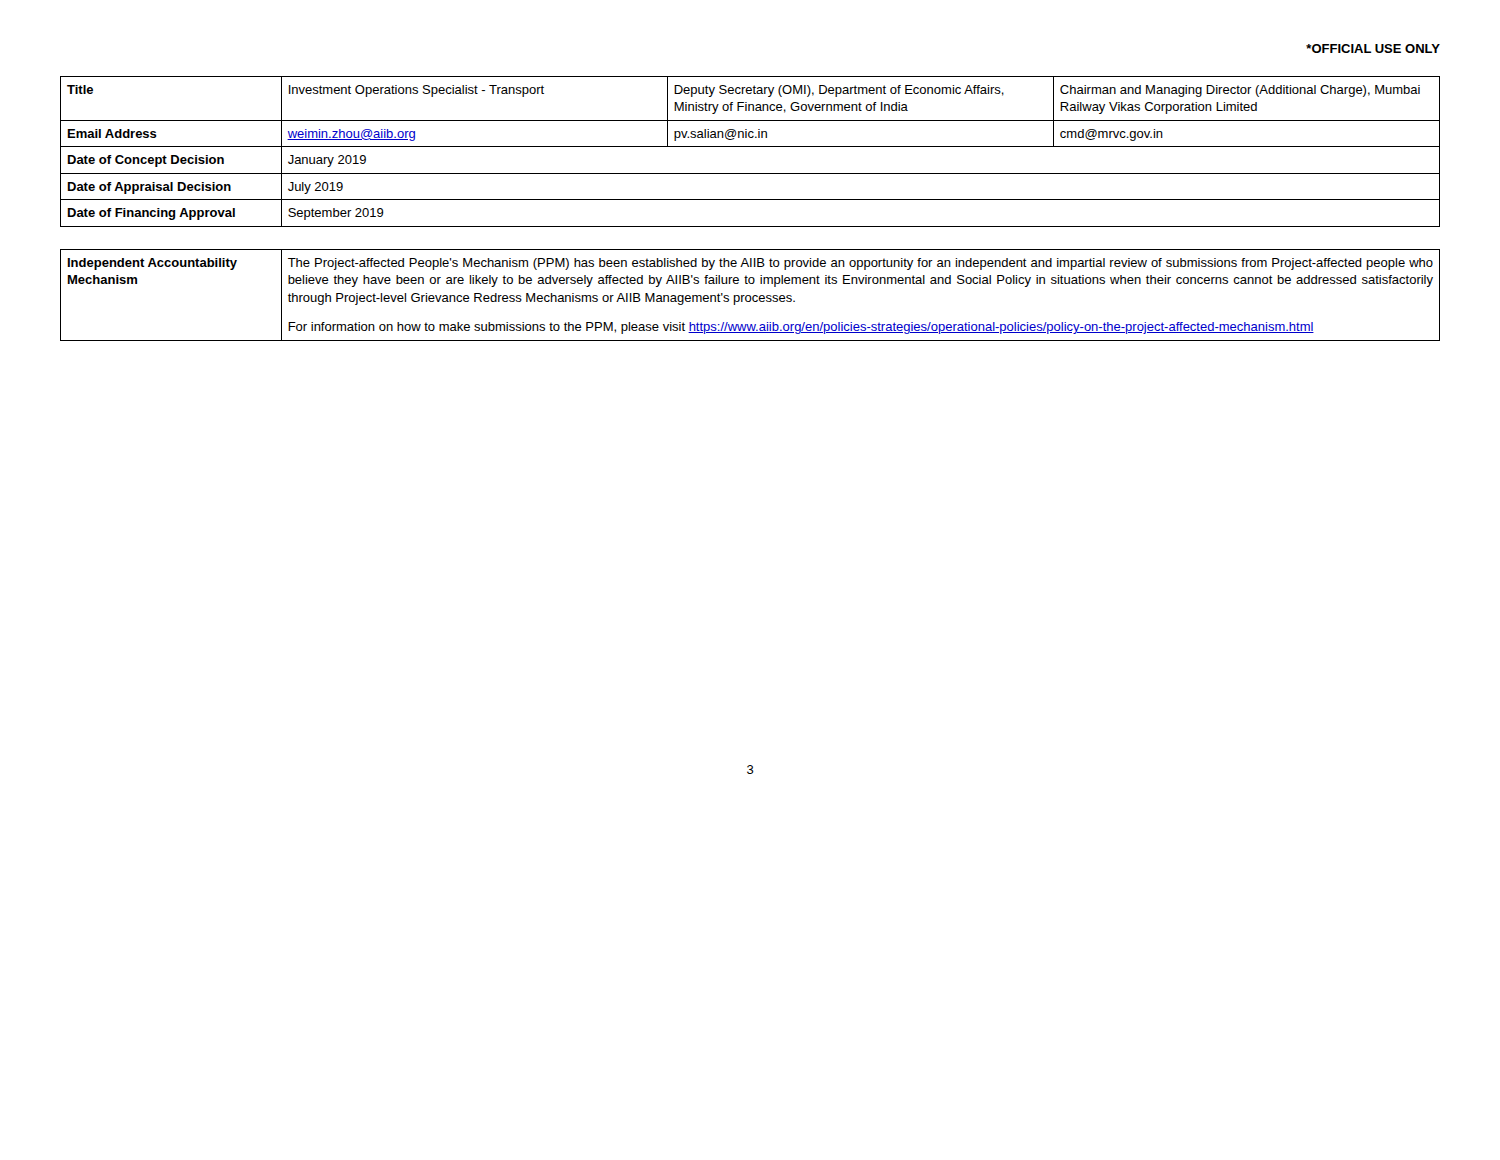*OFFICIAL USE ONLY
| Title | Investment Operations Specialist - Transport | Deputy Secretary (OMI), Department of Economic Affairs, Ministry of Finance, Government of India | Chairman and Managing Director (Additional Charge), Mumbai Railway Vikas Corporation Limited |
| Email Address | weimin.zhou@aiib.org | pv.salian@nic.in | cmd@mrvc.gov.in |
| Date of Concept Decision | January 2019 |
| Date of Appraisal Decision | July 2019 |
| Date of Financing Approval | September 2019 |
| Independent Accountability Mechanism | The Project-affected People's Mechanism (PPM) has been established by the AIIB to provide an opportunity for an independent and impartial review of submissions from Project-affected people who believe they have been or are likely to be adversely affected by AIIB's failure to implement its Environmental and Social Policy in situations when their concerns cannot be addressed satisfactorily through Project-level Grievance Redress Mechanisms or AIIB Management's processes. For information on how to make submissions to the PPM, please visit https://www.aiib.org/en/policies-strategies/operational-policies/policy-on-the-project-affected-mechanism.html |
3